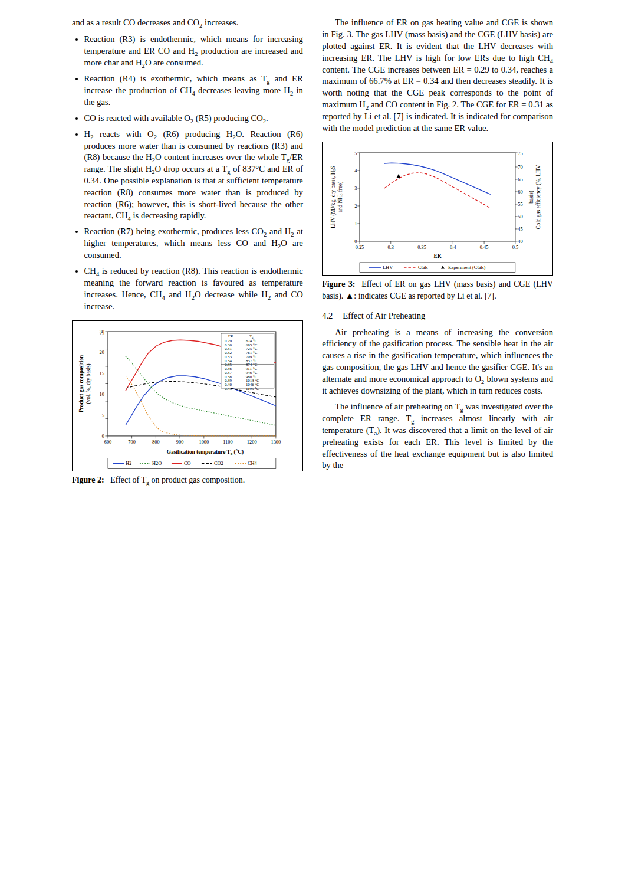and as a result CO decreases and CO2 increases.
Reaction (R3) is endothermic, which means for increasing temperature and ER CO and H2 production are increased and more char and H2O are consumed.
Reaction (R4) is exothermic, which means as Tg and ER increase the production of CH4 decreases leaving more H2 in the gas.
CO is reacted with available O2 (R5) producing CO2.
H2 reacts with O2 (R6) producing H2O. Reaction (R6) produces more water than is consumed by reactions (R3) and (R8) because the H2O content increases over the whole Tg/ER range. The slight H2O drop occurs at a Tg of 837°C and ER of 0.34. One possible explanation is that at sufficient temperature reaction (R8) consumes more water than is produced by reaction (R6); however, this is short-lived because the other reactant, CH4 is decreasing rapidly.
Reaction (R7) being exothermic, produces less CO2 and H2 at higher temperatures, which means less CO and H2O are consumed.
CH4 is reduced by reaction (R8). This reaction is endothermic meaning the forward reaction is favoured as temperature increases. Hence, CH4 and H2O decrease while H2 and CO increase.
0 5 10 15 20 25 30 600 700 800 900 1000 1100 1200 1300 Gasification temperature Tg (°C) Product gas composition (vol. %, dry basis) ER Tg 0.29674 °C 0.30695 °C 0.31725 °C 0.32761 °C 0.33799 °C 0.34837 °C 0.35874 °C 0.36911 °C 0.37946 °C 0.38980 °C 0.391013 °C 0.401046 °C 0.451195 °C H2 H2O CO CO2 CH4
Figure 2: Effect of Tg on product gas composition.
The influence of ER on gas heating value and CGE is shown in Fig. 3. The gas LHV (mass basis) and the CGE (LHV basis) are plotted against ER. It is evident that the LHV decreases with increasing ER. The LHV is high for low ERs due to high CH4 content. The CGE increases between ER = 0.29 to 0.34, reaches a maximum of 66.7% at ER = 0.34 and then decreases steadily. It is worth noting that the CGE peak corresponds to the point of maximum H2 and CO content in Fig. 2. The CGE for ER = 0.31 as reported by Li et al. [7] is indicated. It is indicated for comparison with the model prediction at the same ER value.
0 1 2 3 4 5 40 45 50 55 60 65 70 75 0.25 0.3 0.35 0.4 0.45 0.5 ER LHV (MJ/kg, dry basis, H2S and NH3 free) Cold gas efficiency (%, LHV basis) LHV CGE Experiment (CGE)
Figure 3: Effect of ER on gas LHV (mass basis) and CGE (LHV basis). ▲: indicates CGE as reported by Li et al. [7].
4.2 Effect of Air Preheating
Air preheating is a means of increasing the conversion efficiency of the gasification process. The sensible heat in the air causes a rise in the gasification temperature, which influences the gas composition, the gas LHV and hence the gasifier CGE. It's an alternate and more economical approach to O2 blown systems and it achieves downsizing of the plant, which in turn reduces costs.
The influence of air preheating on Tg was investigated over the complete ER range. Tg increases almost linearly with air temperature (Ta). It was discovered that a limit on the level of air preheating exists for each ER. This level is limited by the effectiveness of the heat exchange equipment but is also limited by the